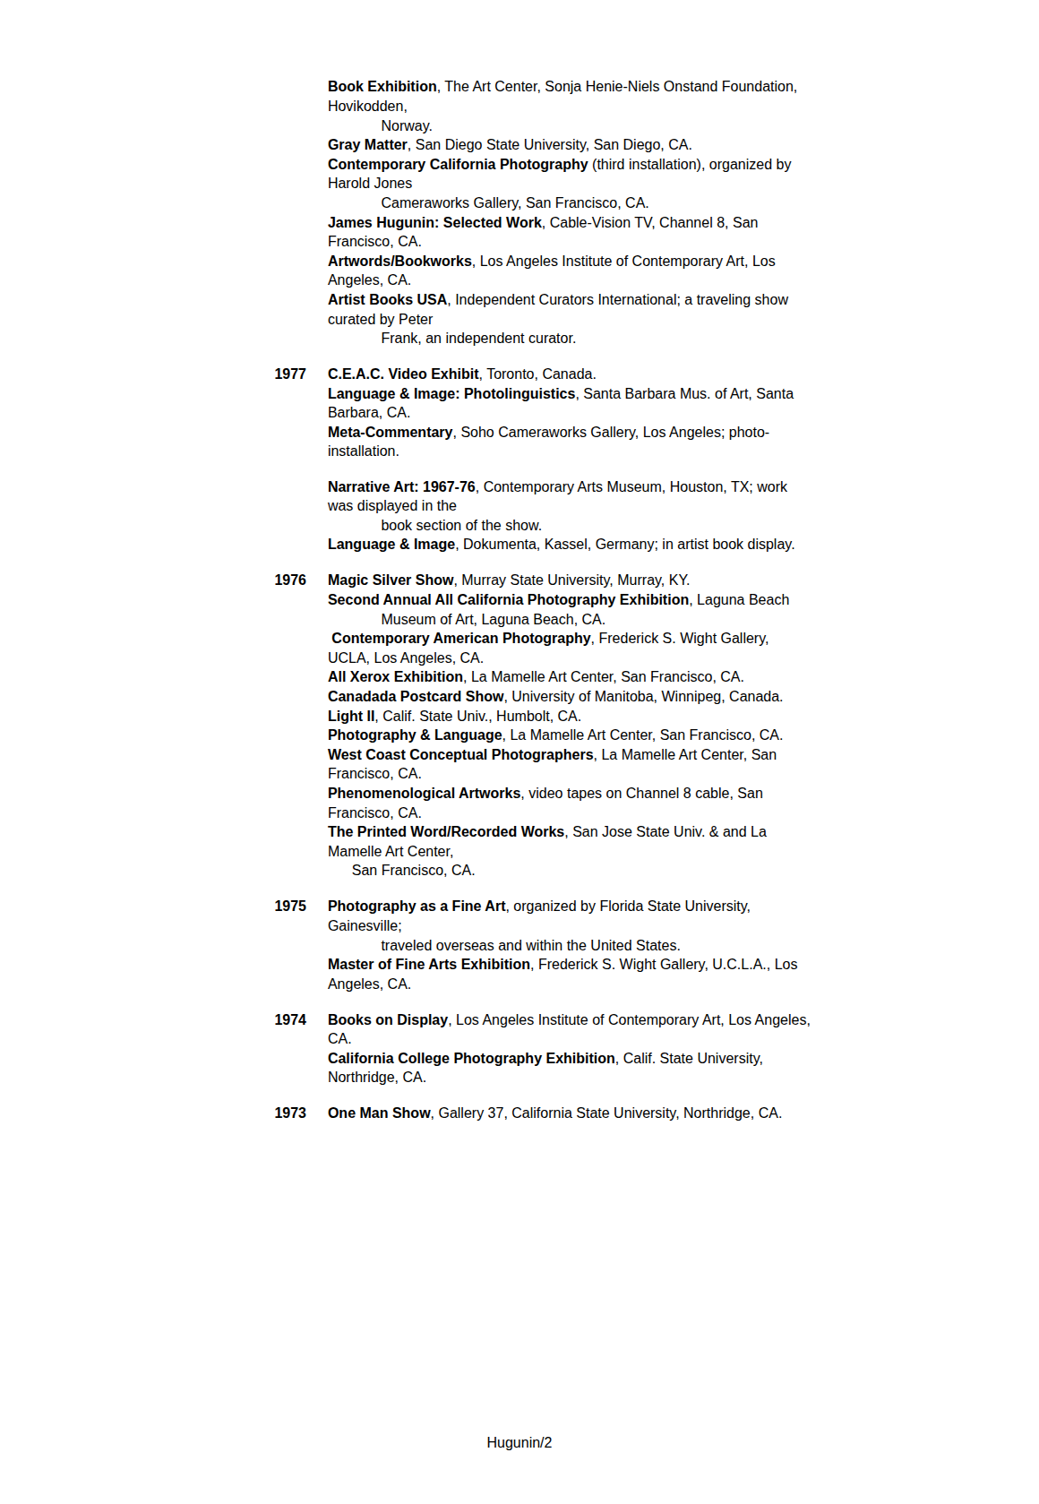Book Exhibition, The Art Center, Sonja Henie-Niels Onstand Foundation, Hovikodden, Norway.
Gray Matter, San Diego State University, San Diego, CA.
Contemporary California Photography (third installation), organized by Harold Jones Cameraworks Gallery, San Francisco, CA.
James Hugunin: Selected Work, Cable-Vision TV, Channel 8, San Francisco, CA.
Artwords/Bookworks, Los Angeles Institute of Contemporary Art, Los Angeles, CA.
Artist Books USA, Independent Curators International; a traveling show curated by Peter Frank, an independent curator.
1977
C.E.A.C. Video Exhibit, Toronto, Canada.
Language & Image: Photolinguistics, Santa Barbara Mus. of Art, Santa Barbara, CA.
Meta-Commentary, Soho Cameraworks Gallery, Los Angeles; photo-installation.
Narrative Art: 1967-76, Contemporary Arts Museum, Houston, TX; work was displayed in the book section of the show.
Language & Image, Dokumenta, Kassel, Germany; in artist book display.
1976
Magic Silver Show, Murray State University, Murray, KY.
Second Annual All California Photography Exhibition, Laguna Beach Museum of Art, Laguna Beach, CA.
Contemporary American Photography, Frederick S. Wight Gallery, UCLA, Los Angeles, CA.
All Xerox Exhibition, La Mamelle Art Center, San Francisco, CA.
Canadada Postcard Show, University of Manitoba, Winnipeg, Canada.
Light II, Calif. State Univ., Humbolt, CA.
Photography & Language, La Mamelle Art Center, San Francisco, CA.
West Coast Conceptual Photographers, La Mamelle Art Center, San Francisco, CA.
Phenomenological Artworks, video tapes on Channel 8 cable, San Francisco, CA.
The Printed Word/Recorded Works, San Jose State Univ. & and La Mamelle Art Center, San Francisco, CA.
1975
Photography as a Fine Art, organized by Florida State University, Gainesville; traveled overseas and within the United States.
Master of Fine Arts Exhibition, Frederick S. Wight Gallery, U.C.L.A., Los Angeles, CA.
1974
Books on Display, Los Angeles Institute of Contemporary Art, Los Angeles, CA.
California College Photography Exhibition, Calif. State University, Northridge, CA.
1973
One Man Show, Gallery 37, California State University, Northridge, CA.
Hugunin/2